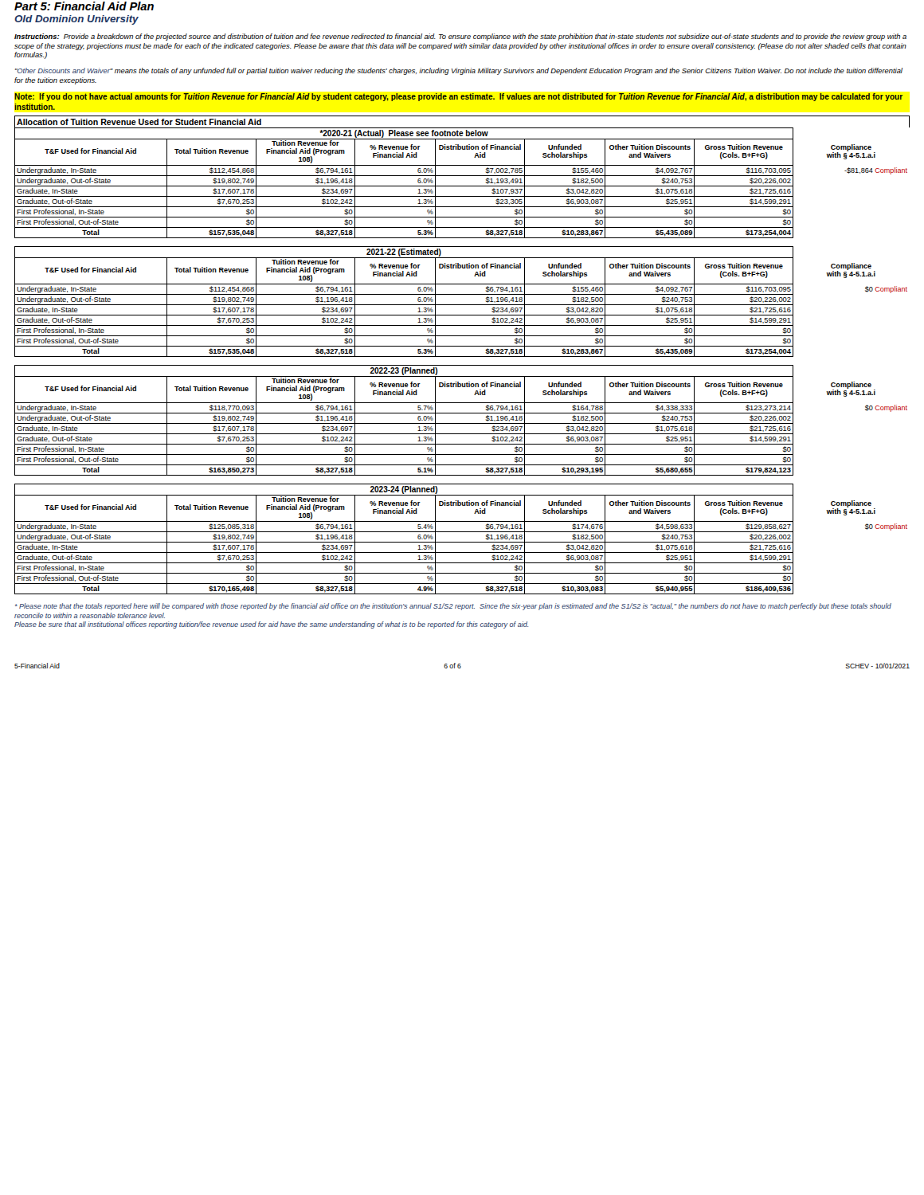Part 5: Financial Aid Plan
Old Dominion University
Instructions: Provide a breakdown of the projected source and distribution of tuition and fee revenue redirected to financial aid. To ensure compliance with the state prohibition that in-state students not subsidize out-of-state students and to provide the review group with a scope of the strategy, projections must be made for each of the indicated categories. Please be aware that this data will be compared with similar data provided by other institutional offices in order to ensure overall consistency. (Please do not alter shaded cells that contain formulas.)
"Other Discounts and Waiver" means the totals of any unfunded full or partial tuition waiver reducing the students' charges, including Virginia Military Survivors and Dependent Education Program and the Senior Citizens Tuition Waiver. Do not include the tuition differential for the tuition exceptions.
Note: If you do not have actual amounts for Tuition Revenue for Financial Aid by student category, please provide an estimate. If values are not distributed for Tuition Revenue for Financial Aid, a distribution may be calculated for your institution.
Allocation of Tuition Revenue Used for Student Financial Aid
| *2020-21 (Actual) Please see footnote below | |
| T&F Used for Financial Aid | Total Tuition Revenue | Tuition Revenue for Financial Aid (Program 108) | % Revenue for Financial Aid | Distribution of Financial Aid | Unfunded Scholarships | Other Tuition Discounts and Waivers | Gross Tuition Revenue (Cols. B+F+G) | Compliance with § 4-5.1.a.i |
| Undergraduate, In-State | $112,454,868 | $6,794,161 | 6.0% | $7,002,785 | $155,460 | $4,092,767 | $116,703,095 | -$81,864 Compliant |
| Undergraduate, Out-of-State | $19,802,749 | $1,196,418 | 6.0% | $1,193,491 | $182,500 | $240,753 | $20,226,002 | |
| Graduate, In-State | $17,607,178 | $234,697 | 1.3% | $107,937 | $3,042,820 | $1,075,618 | $21,725,616 | |
| Graduate, Out-of-State | $7,670,253 | $102,242 | 1.3% | $23,305 | $6,903,087 | $25,951 | $14,599,291 | |
| First Professional, In-State | $0 | $0 | % | $0 | $0 | $0 | $0 | |
| First Professional, Out-of-State | $0 | $0 | % | $0 | $0 | $0 | $0 | |
| Total | $157,535,048 | $8,327,518 | 5.3% | $8,327,518 | $10,283,867 | $5,435,089 | $173,254,004 | |
| 2021-22 (Estimated) | |
| T&F Used for Financial Aid | Total Tuition Revenue | Tuition Revenue for Financial Aid (Program 108) | % Revenue for Financial Aid | Distribution of Financial Aid | Unfunded Scholarships | Other Tuition Discounts and Waivers | Gross Tuition Revenue (Cols. B+F+G) | Compliance with § 4-5.1.a.i |
| Undergraduate, In-State | $112,454,868 | $6,794,161 | 6.0% | $6,794,161 | $155,460 | $4,092,767 | $116,703,095 | $0 Compliant |
| Undergraduate, Out-of-State | $19,802,749 | $1,196,418 | 6.0% | $1,196,418 | $182,500 | $240,753 | $20,226,002 | |
| Graduate, In-State | $17,607,178 | $234,697 | 1.3% | $234,697 | $3,042,820 | $1,075,618 | $21,725,616 | |
| Graduate, Out-of-State | $7,670,253 | $102,242 | 1.3% | $102,242 | $6,903,087 | $25,951 | $14,599,291 | |
| First Professional, In-State | $0 | $0 | % | $0 | $0 | $0 | $0 | |
| First Professional, Out-of-State | $0 | $0 | % | $0 | $0 | $0 | $0 | |
| Total | $157,535,048 | $8,327,518 | 5.3% | $8,327,518 | $10,283,867 | $5,435,089 | $173,254,004 | |
| 2022-23 (Planned) | |
| T&F Used for Financial Aid | Total Tuition Revenue | Tuition Revenue for Financial Aid (Program 108) | % Revenue for Financial Aid | Distribution of Financial Aid | Unfunded Scholarships | Other Tuition Discounts and Waivers | Gross Tuition Revenue (Cols. B+F+G) | Compliance with § 4-5.1.a.i |
| Undergraduate, In-State | $118,770,093 | $6,794,161 | 5.7% | $6,794,161 | $164,788 | $4,338,333 | $123,273,214 | $0 Compliant |
| Undergraduate, Out-of-State | $19,802,749 | $1,196,418 | 6.0% | $1,196,418 | $182,500 | $240,753 | $20,226,002 | |
| Graduate, In-State | $17,607,178 | $234,697 | 1.3% | $234,697 | $3,042,820 | $1,075,618 | $21,725,616 | |
| Graduate, Out-of-State | $7,670,253 | $102,242 | 1.3% | $102,242 | $6,903,087 | $25,951 | $14,599,291 | |
| First Professional, In-State | $0 | $0 | % | $0 | $0 | $0 | $0 | |
| First Professional, Out-of-State | $0 | $0 | % | $0 | $0 | $0 | $0 | |
| Total | $163,850,273 | $8,327,518 | 5.1% | $8,327,518 | $10,293,195 | $5,680,655 | $179,824,123 | |
| 2023-24 (Planned) | |
| T&F Used for Financial Aid | Total Tuition Revenue | Tuition Revenue for Financial Aid (Program 108) | % Revenue for Financial Aid | Distribution of Financial Aid | Unfunded Scholarships | Other Tuition Discounts and Waivers | Gross Tuition Revenue (Cols. B+F+G) | Compliance with § 4-5.1.a.i |
| Undergraduate, In-State | $125,085,318 | $6,794,161 | 5.4% | $6,794,161 | $174,676 | $4,598,633 | $129,858,627 | $0 Compliant |
| Undergraduate, Out-of-State | $19,802,749 | $1,196,418 | 6.0% | $1,196,418 | $182,500 | $240,753 | $20,226,002 | |
| Graduate, In-State | $17,607,178 | $234,697 | 1.3% | $234,697 | $3,042,820 | $1,075,618 | $21,725,616 | |
| Graduate, Out-of-State | $7,670,253 | $102,242 | 1.3% | $102,242 | $6,903,087 | $25,951 | $14,599,291 | |
| First Professional, In-State | $0 | $0 | % | $0 | $0 | $0 | $0 | |
| First Professional, Out-of-State | $0 | $0 | % | $0 | $0 | $0 | $0 | |
| Total | $170,165,498 | $8,327,518 | 4.9% | $8,327,518 | $10,303,083 | $5,940,955 | $186,409,536 | |
* Please note that the totals reported here will be compared with those reported by the financial aid office on the institution's annual S1/S2 report. Since the six-year plan is estimated and the S1/S2 is "actual," the numbers do not have to match perfectly but these totals should reconcile to within a reasonable tolerance level.
Please be sure that all institutional offices reporting tuition/fee revenue used for aid have the same understanding of what is to be reported for this category of aid.
5-Financial Aid 6 of 6 SCHEV - 10/01/2021